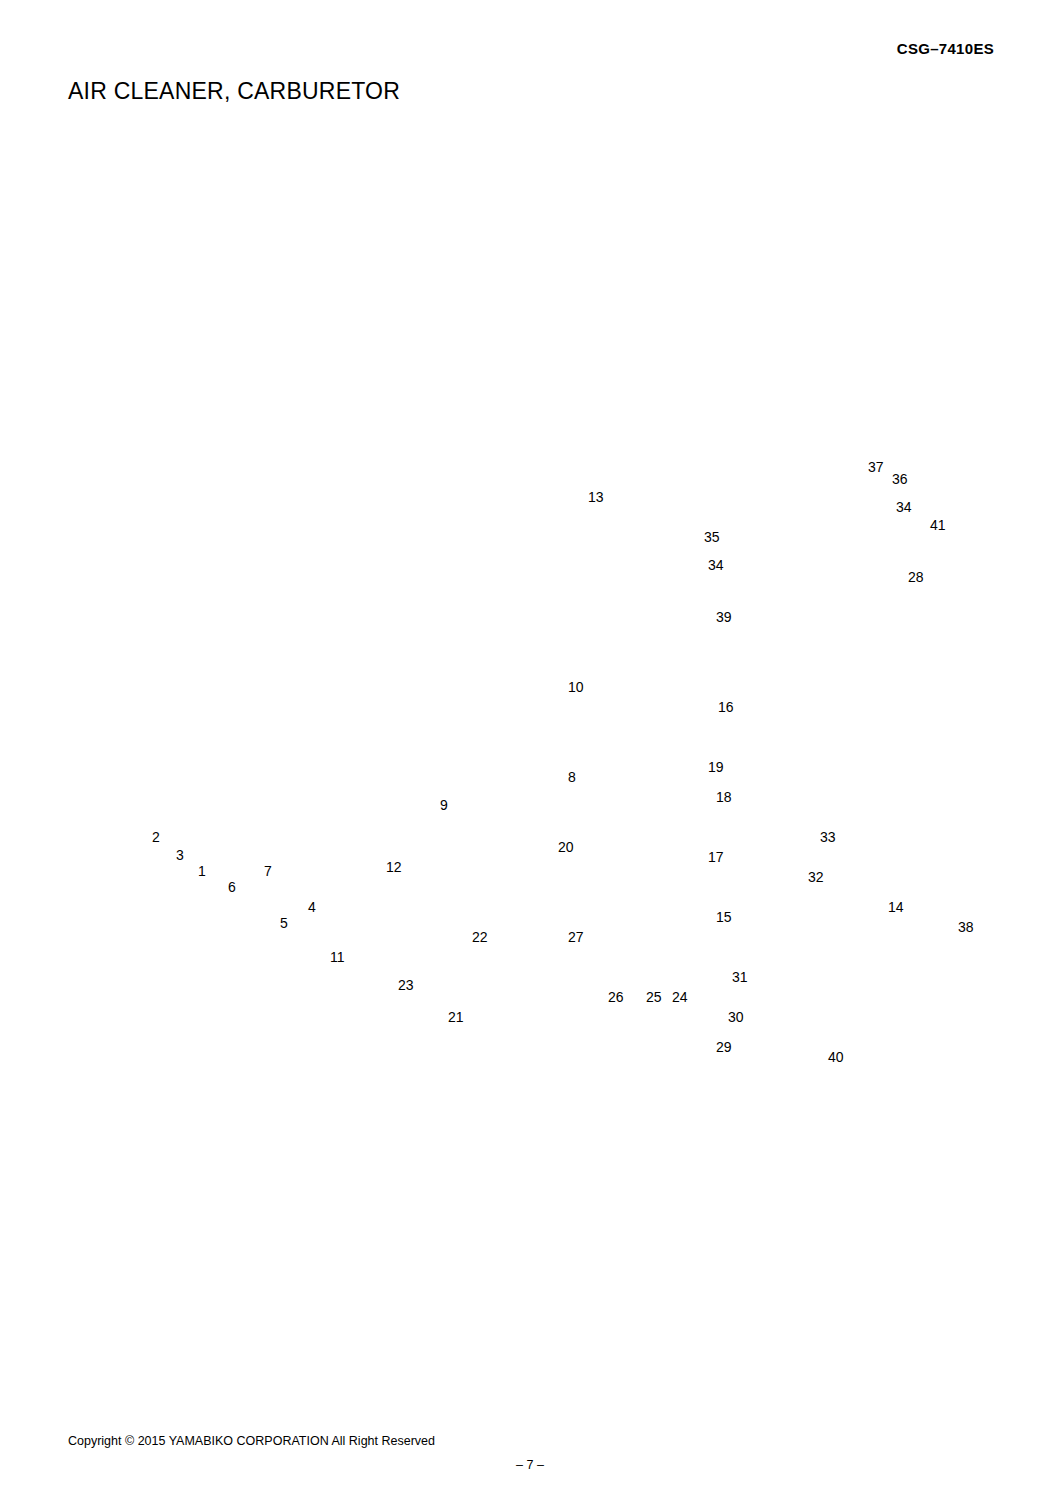CSG–7410ES
AIR CLEANER, CARBURETOR
Exploded assembly drawing. Numbered reference callouts are listed below. 2 3 1 6 7 5 4 11 12 23 9 21 22 8 10 13 20 27 26 25 24 15 31 30 29 40 14 38 32 33 17 18 19 16 39 35 34 37 36 34 41 28
Copyright © 2015 YAMABIKO CORPORATION All Right Reserved
– 7 –